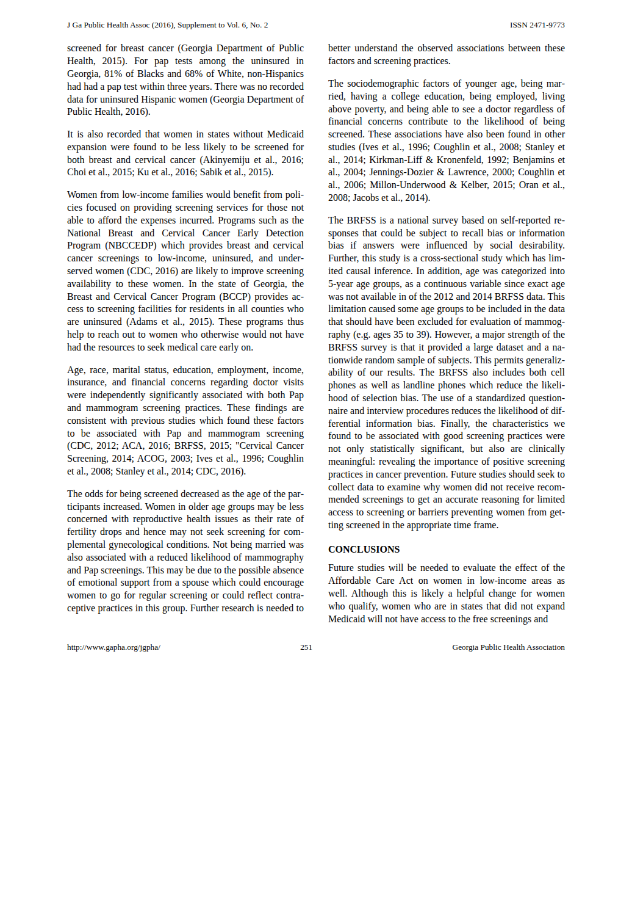J Ga Public Health Assoc (2016), Supplement to Vol. 6, No. 2 ISSN 2471-9773
screened for breast cancer (Georgia Department of Public Health, 2015). For pap tests among the uninsured in Georgia, 81% of Blacks and 68% of White, non-Hispanics had had a pap test within three years. There was no recorded data for uninsured Hispanic women (Georgia Department of Public Health, 2016).
It is also recorded that women in states without Medicaid expansion were found to be less likely to be screened for both breast and cervical cancer (Akinyemiju et al., 2016; Choi et al., 2015; Ku et al., 2016; Sabik et al., 2015).
Women from low-income families would benefit from policies focused on providing screening services for those not able to afford the expenses incurred. Programs such as the National Breast and Cervical Cancer Early Detection Program (NBCCEDP) which provides breast and cervical cancer screenings to low-income, uninsured, and underserved women (CDC, 2016) are likely to improve screening availability to these women. In the state of Georgia, the Breast and Cervical Cancer Program (BCCP) provides access to screening facilities for residents in all counties who are uninsured (Adams et al., 2015). These programs thus help to reach out to women who otherwise would not have had the resources to seek medical care early on.
Age, race, marital status, education, employment, income, insurance, and financial concerns regarding doctor visits were independently significantly associated with both Pap and mammogram screening practices. These findings are consistent with previous studies which found these factors to be associated with Pap and mammogram screening (CDC, 2012; ACA, 2016; BRFSS, 2015; "Cervical Cancer Screening, 2014; ACOG, 2003; Ives et al., 1996; Coughlin et al., 2008; Stanley et al., 2014; CDC, 2016).
The odds for being screened decreased as the age of the participants increased. Women in older age groups may be less concerned with reproductive health issues as their rate of fertility drops and hence may not seek screening for complemental gynecological conditions. Not being married was also associated with a reduced likelihood of mammography and Pap screenings. This may be due to the possible absence of emotional support from a spouse which could encourage women to go for regular screening or could reflect contraceptive practices in this group. Further research is needed to better understand the observed associations between these factors and screening practices.
The sociodemographic factors of younger age, being married, having a college education, being employed, living above poverty, and being able to see a doctor regardless of financial concerns contribute to the likelihood of being screened. These associations have also been found in other studies (Ives et al., 1996; Coughlin et al., 2008; Stanley et al., 2014; Kirkman-Liff & Kronenfeld, 1992; Benjamins et al., 2004; Jennings-Dozier & Lawrence, 2000; Coughlin et al., 2006; Millon-Underwood & Kelber, 2015; Oran et al., 2008; Jacobs et al., 2014).
The BRFSS is a national survey based on self-reported responses that could be subject to recall bias or information bias if answers were influenced by social desirability. Further, this study is a cross-sectional study which has limited causal inference. In addition, age was categorized into 5-year age groups, as a continuous variable since exact age was not available in of the 2012 and 2014 BRFSS data. This limitation caused some age groups to be included in the data that should have been excluded for evaluation of mammography (e.g. ages 35 to 39). However, a major strength of the BRFSS survey is that it provided a large dataset and a nationwide random sample of subjects. This permits generalizability of our results. The BRFSS also includes both cell phones as well as landline phones which reduce the likelihood of selection bias. The use of a standardized questionnaire and interview procedures reduces the likelihood of differential information bias. Finally, the characteristics we found to be associated with good screening practices were not only statistically significant, but also are clinically meaningful: revealing the importance of positive screening practices in cancer prevention. Future studies should seek to collect data to examine why women did not receive recommended screenings to get an accurate reasoning for limited access to screening or barriers preventing women from getting screened in the appropriate time frame.
CONCLUSIONS
Future studies will be needed to evaluate the effect of the Affordable Care Act on women in low-income areas as well. Although this is likely a helpful change for women who qualify, women who are in states that did not expand Medicaid will not have access to the free screenings and
http://www.gapha.org/jgpha/ 251 Georgia Public Health Association